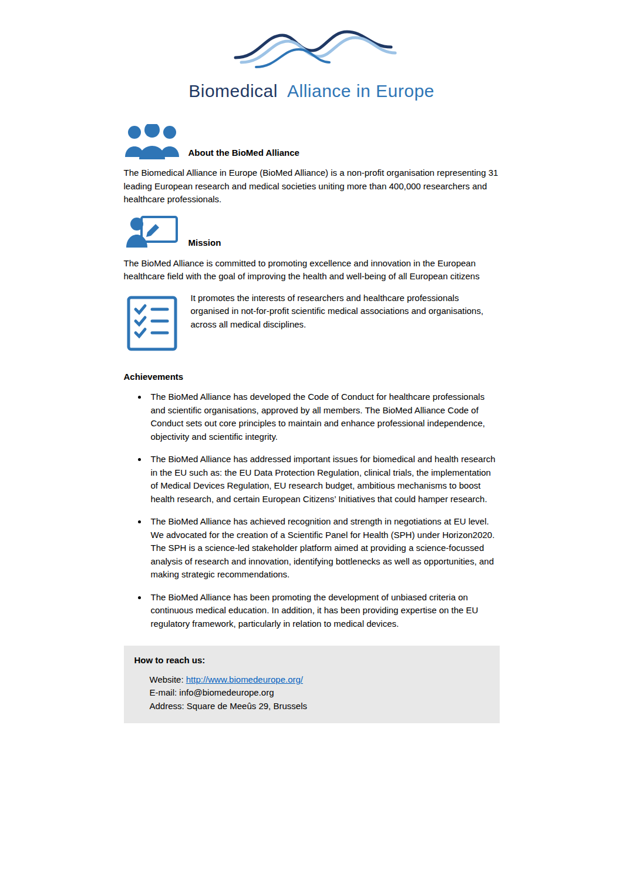Biomedical Alliance in Europe
About the BioMed Alliance
The Biomedical Alliance in Europe (BioMed Alliance) is a non-profit organisation representing 31 leading European research and medical societies uniting more than 400,000 researchers and healthcare professionals.
Mission
The BioMed Alliance is committed to promoting excellence and innovation in the European healthcare field with the goal of improving the health and well-being of all European citizens
It promotes the interests of researchers and healthcare professionals organised in not-for-profit scientific medical associations and organisations, across all medical disciplines.
Achievements
The BioMed Alliance has developed the Code of Conduct for healthcare professionals and scientific organisations, approved by all members. The BioMed Alliance Code of Conduct sets out core principles to maintain and enhance professional independence, objectivity and scientific integrity.
The BioMed Alliance has addressed important issues for biomedical and health research in the EU such as: the EU Data Protection Regulation, clinical trials, the implementation of Medical Devices Regulation, EU research budget, ambitious mechanisms to boost health research, and certain European Citizens’ Initiatives that could hamper research.
The BioMed Alliance has achieved recognition and strength in negotiations at EU level. We advocated for the creation of a Scientific Panel for Health (SPH) under Horizon2020. The SPH is a science-led stakeholder platform aimed at providing a science-focussed analysis of research and innovation, identifying bottlenecks as well as opportunities, and making strategic recommendations.
The BioMed Alliance has been promoting the development of unbiased criteria on continuous medical education. In addition, it has been providing expertise on the EU regulatory framework, particularly in relation to medical devices.
How to reach us:
Website: http://www.biomedeurope.org/
E-mail: info@biomedeurope.org
Address: Square de Meeûs 29, Brussels